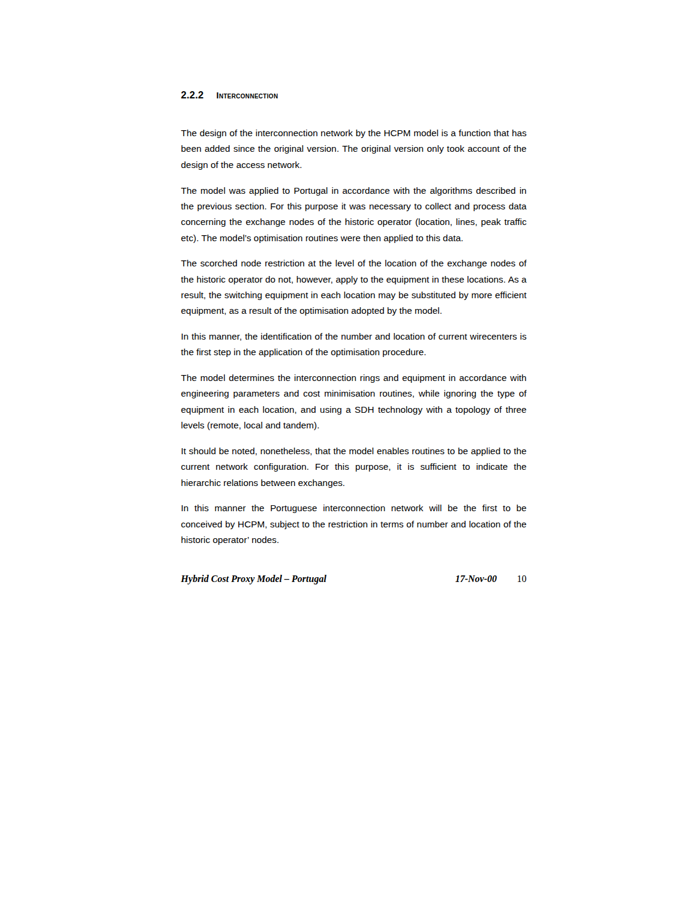2.2.2 Interconnection
The design of the interconnection network by the HCPM model is a function that has been added since the original version. The original version only took account of the design of the access network.
The model was applied to Portugal in accordance with the algorithms described in the previous section. For this purpose it was necessary to collect and process data concerning the exchange nodes of the historic operator (location, lines, peak traffic etc). The model’s optimisation routines were then applied to this data.
The scorched node restriction at the level of the location of the exchange nodes of the historic operator do not, however, apply to the equipment in these locations. As a result, the switching equipment in each location may be substituted by more efficient equipment, as a result of the optimisation adopted by the model.
In this manner, the identification of the number and location of current wirecenters is the first step in the application of the optimisation procedure.
The model determines the interconnection rings and equipment in accordance with engineering parameters and cost minimisation routines, while ignoring the type of equipment in each location, and using a SDH technology with a topology of three levels (remote, local and tandem).
It should be noted, nonetheless, that the model enables routines to be applied to the current network configuration. For this purpose, it is sufficient to indicate the hierarchic relations between exchanges.
In this manner the Portuguese interconnection network will be the first to be conceived by HCPM, subject to the restriction in terms of number and location of the historic operator’ nodes.
Hybrid Cost Proxy Model – Portugal 17-Nov-00 10